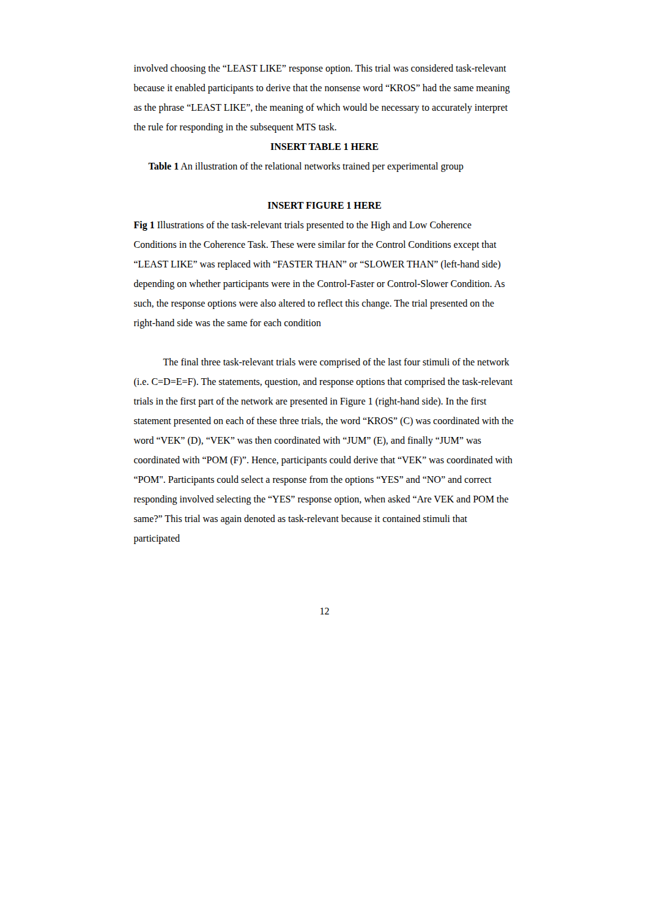involved choosing the “LEAST LIKE” response option. This trial was considered task-relevant because it enabled participants to derive that the nonsense word “KROS” had the same meaning as the phrase “LEAST LIKE”, the meaning of which would be necessary to accurately interpret the rule for responding in the subsequent MTS task.
INSERT TABLE 1 HERE
Table 1 An illustration of the relational networks trained per experimental group
INSERT FIGURE 1 HERE
Fig 1 Illustrations of the task-relevant trials presented to the High and Low Coherence Conditions in the Coherence Task. These were similar for the Control Conditions except that “LEAST LIKE” was replaced with “FASTER THAN” or “SLOWER THAN” (left-hand side) depending on whether participants were in the Control-Faster or Control-Slower Condition. As such, the response options were also altered to reflect this change. The trial presented on the right-hand side was the same for each condition
The final three task-relevant trials were comprised of the last four stimuli of the network (i.e. C=D=E=F). The statements, question, and response options that comprised the task-relevant trials in the first part of the network are presented in Figure 1 (right-hand side). In the first statement presented on each of these three trials, the word “KROS” (C) was coordinated with the word “VEK” (D), “VEK” was then coordinated with “JUM” (E), and finally “JUM” was coordinated with “POM (F)”. Hence, participants could derive that “VEK” was coordinated with “POM". Participants could select a response from the options “YES” and “NO” and correct responding involved selecting the “YES” response option, when asked “Are VEK and POM the same?” This trial was again denoted as task-relevant because it contained stimuli that participated
12